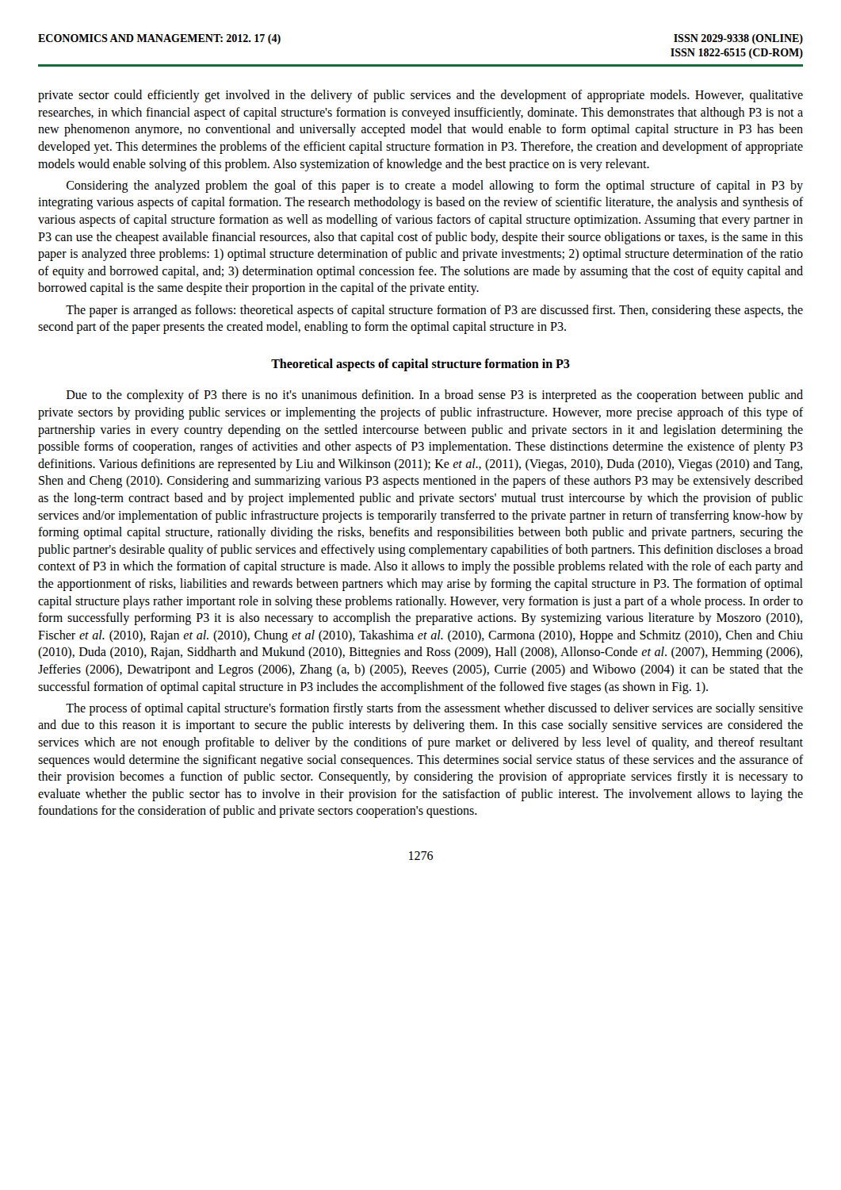ECONOMICS AND MANAGEMENT: 2012. 17 (4)
ISSN 2029-9338 (ONLINE)
ISSN 1822-6515 (CD-ROM)
private sector could efficiently get involved in the delivery of public services and the development of appropriate models. However, qualitative researches, in which financial aspect of capital structure's formation is conveyed insufficiently, dominate. This demonstrates that although P3 is not a new phenomenon anymore, no conventional and universally accepted model that would enable to form optimal capital structure in P3 has been developed yet. This determines the problems of the efficient capital structure formation in P3. Therefore, the creation and development of appropriate models would enable solving of this problem. Also systemization of knowledge and the best practice on is very relevant.
Considering the analyzed problem the goal of this paper is to create a model allowing to form the optimal structure of capital in P3 by integrating various aspects of capital formation. The research methodology is based on the review of scientific literature, the analysis and synthesis of various aspects of capital structure formation as well as modelling of various factors of capital structure optimization. Assuming that every partner in P3 can use the cheapest available financial resources, also that capital cost of public body, despite their source obligations or taxes, is the same in this paper is analyzed three problems: 1) optimal structure determination of public and private investments; 2) optimal structure determination of the ratio of equity and borrowed capital, and; 3) determination optimal concession fee. The solutions are made by assuming that the cost of equity capital and borrowed capital is the same despite their proportion in the capital of the private entity.
The paper is arranged as follows: theoretical aspects of capital structure formation of P3 are discussed first. Then, considering these aspects, the second part of the paper presents the created model, enabling to form the optimal capital structure in P3.
Theoretical aspects of capital structure formation in P3
Due to the complexity of P3 there is no it's unanimous definition. In a broad sense P3 is interpreted as the cooperation between public and private sectors by providing public services or implementing the projects of public infrastructure. However, more precise approach of this type of partnership varies in every country depending on the settled intercourse between public and private sectors in it and legislation determining the possible forms of cooperation, ranges of activities and other aspects of P3 implementation. These distinctions determine the existence of plenty P3 definitions. Various definitions are represented by Liu and Wilkinson (2011); Ke et al., (2011), (Viegas, 2010), Duda (2010), Viegas (2010) and Tang, Shen and Cheng (2010). Considering and summarizing various P3 aspects mentioned in the papers of these authors P3 may be extensively described as the long-term contract based and by project implemented public and private sectors' mutual trust intercourse by which the provision of public services and/or implementation of public infrastructure projects is temporarily transferred to the private partner in return of transferring know-how by forming optimal capital structure, rationally dividing the risks, benefits and responsibilities between both public and private partners, securing the public partner's desirable quality of public services and effectively using complementary capabilities of both partners. This definition discloses a broad context of P3 in which the formation of capital structure is made. Also it allows to imply the possible problems related with the role of each party and the apportionment of risks, liabilities and rewards between partners which may arise by forming the capital structure in P3. The formation of optimal capital structure plays rather important role in solving these problems rationally. However, very formation is just a part of a whole process. In order to form successfully performing P3 it is also necessary to accomplish the preparative actions. By systemizing various literature by Moszoro (2010), Fischer et al. (2010), Rajan et al. (2010), Chung et al (2010), Takashima et al. (2010), Carmona (2010), Hoppe and Schmitz (2010), Chen and Chiu (2010), Duda (2010), Rajan, Siddharth and Mukund (2010), Bittegnies and Ross (2009), Hall (2008), Allonso-Conde et al. (2007), Hemming (2006), Jefferies (2006), Dewatripont and Legros (2006), Zhang (a, b) (2005), Reeves (2005), Currie (2005) and Wibowo (2004) it can be stated that the successful formation of optimal capital structure in P3 includes the accomplishment of the followed five stages (as shown in Fig. 1).
The process of optimal capital structure's formation firstly starts from the assessment whether discussed to deliver services are socially sensitive and due to this reason it is important to secure the public interests by delivering them. In this case socially sensitive services are considered the services which are not enough profitable to deliver by the conditions of pure market or delivered by less level of quality, and thereof resultant sequences would determine the significant negative social consequences. This determines social service status of these services and the assurance of their provision becomes a function of public sector. Consequently, by considering the provision of appropriate services firstly it is necessary to evaluate whether the public sector has to involve in their provision for the satisfaction of public interest. The involvement allows to laying the foundations for the consideration of public and private sectors cooperation's questions.
1276